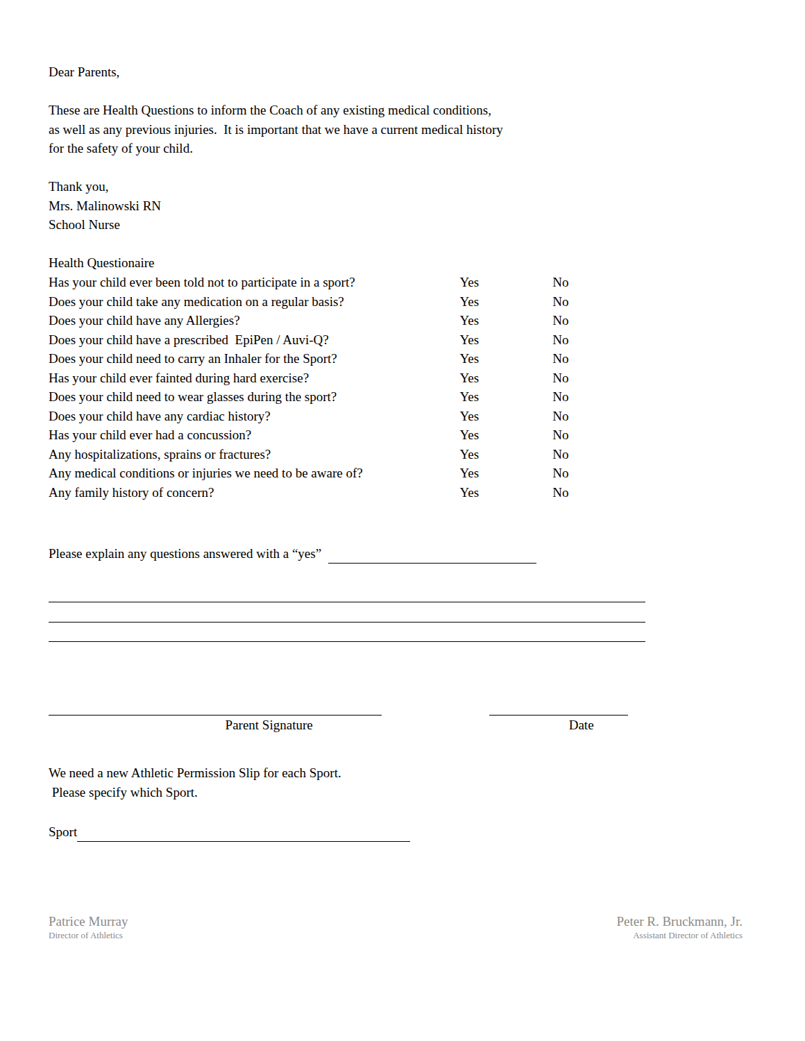Dear Parents,
These are Health Questions to inform the Coach of any existing medical conditions,
as well as any previous injuries. It is important that we have a current medical history
for the safety of your child.
Thank you,
Mrs. Malinowski RN
School Nurse
Health Questionaire
| Has your child ever been told not to participate in a sport? | Yes | No |
| Does your child take any medication on a regular basis? | Yes | No |
| Does your child have any Allergies? | Yes | No |
| Does your child have a prescribed EpiPen / Auvi-Q? | Yes | No |
| Does your child need to carry an Inhaler for the Sport? | Yes | No |
| Has your child ever fainted during hard exercise? | Yes | No |
| Does your child need to wear glasses during the sport? | Yes | No |
| Does your child have any cardiac history? | Yes | No |
| Has your child ever had a concussion? | Yes | No |
| Any hospitalizations, sprains or fractures? | Yes | No |
| Any medical conditions or injuries we need to be aware of? | Yes | No |
| Any family history of concern? | Yes | No |
Please explain any questions answered with a “yes”
| Parent Signature | Date |
We need a new Athletic Permission Slip for each Sport.
Please specify which Sport.
Sport
| Patrice Murray Director of Athletics | Peter R. Bruckmann, Jr. Assistant Director of Athletics |